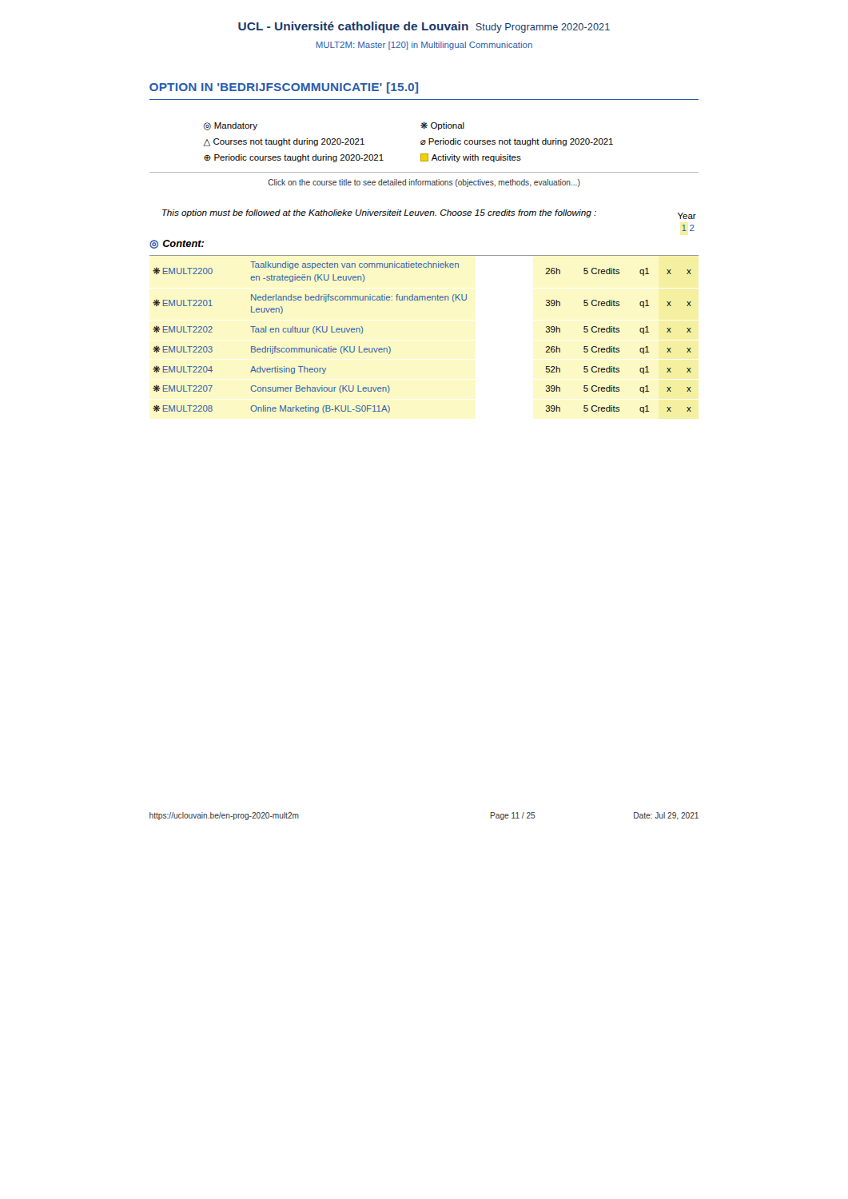UCL - Université catholique de Louvain Study Programme 2020-2021
MULT2M: Master [120] in Multilingual Communication
OPTION IN 'BEDRIJFSCOMMUNICATIE' [15.0]
| ◎ Mandatory | ❋ Optional |
| △ Courses not taught during 2020-2021 | ⌀ Periodic courses not taught during 2020-2021 |
| ⊕ Periodic courses taught during 2020-2021 | Activity with requisites |
Click on the course title to see detailed informations (objectives, methods, evaluation...)
This option must be followed at the Katholieke Universiteit Leuven. Choose 15 credits from the following :
Year 12
◎ Content:
| ❋ EMULT2200 | Taalkundige aspecten van communicatietechnieken en -strategieën (KU Leuven) | | 26h | 5 Credits | q1 | x | x |
| ❋ EMULT2201 | Nederlandse bedrijfscommunicatie: fundamenten (KU Leuven) | | 39h | 5 Credits | q1 | x | x |
| ❋ EMULT2202 | Taal en cultuur (KU Leuven) | | 39h | 5 Credits | q1 | x | x |
| ❋ EMULT2203 | Bedrijfscommunicatie (KU Leuven) | | 26h | 5 Credits | q1 | x | x |
| ❋ EMULT2204 | Advertising Theory | | 52h | 5 Credits | q1 | x | x |
| ❋ EMULT2207 | Consumer Behaviour (KU Leuven) | | 39h | 5 Credits | q1 | x | x |
| ❋ EMULT2208 | Online Marketing (B-KUL-S0F11A) | | 39h | 5 Credits | q1 | x | x |
| https://uclouvain.be/en-prog-2020-mult2m | Page 11 / 25 | Date: Jul 29, 2021 |